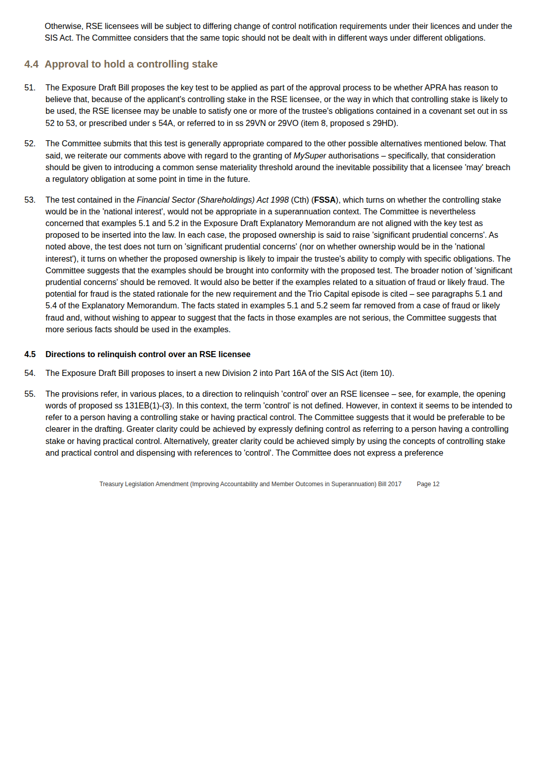Otherwise, RSE licensees will be subject to differing change of control notification requirements under their licences and under the SIS Act. The Committee considers that the same topic should not be dealt with in different ways under different obligations.
4.4 Approval to hold a controlling stake
51. The Exposure Draft Bill proposes the key test to be applied as part of the approval process to be whether APRA has reason to believe that, because of the applicant's controlling stake in the RSE licensee, or the way in which that controlling stake is likely to be used, the RSE licensee may be unable to satisfy one or more of the trustee's obligations contained in a covenant set out in ss 52 to 53, or prescribed under s 54A, or referred to in ss 29VN or 29VO (item 8, proposed s 29HD).
52. The Committee submits that this test is generally appropriate compared to the other possible alternatives mentioned below. That said, we reiterate our comments above with regard to the granting of MySuper authorisations – specifically, that consideration should be given to introducing a common sense materiality threshold around the inevitable possibility that a licensee 'may' breach a regulatory obligation at some point in time in the future.
53. The test contained in the Financial Sector (Shareholdings) Act 1998 (Cth) (FSSA), which turns on whether the controlling stake would be in the 'national interest', would not be appropriate in a superannuation context. The Committee is nevertheless concerned that examples 5.1 and 5.2 in the Exposure Draft Explanatory Memorandum are not aligned with the key test as proposed to be inserted into the law. In each case, the proposed ownership is said to raise 'significant prudential concerns'. As noted above, the test does not turn on 'significant prudential concerns' (nor on whether ownership would be in the 'national interest'), it turns on whether the proposed ownership is likely to impair the trustee's ability to comply with specific obligations. The Committee suggests that the examples should be brought into conformity with the proposed test. The broader notion of 'significant prudential concerns' should be removed. It would also be better if the examples related to a situation of fraud or likely fraud. The potential for fraud is the stated rationale for the new requirement and the Trio Capital episode is cited – see paragraphs 5.1 and 5.4 of the Explanatory Memorandum. The facts stated in examples 5.1 and 5.2 seem far removed from a case of fraud or likely fraud and, without wishing to appear to suggest that the facts in those examples are not serious, the Committee suggests that more serious facts should be used in the examples.
4.5 Directions to relinquish control over an RSE licensee
54. The Exposure Draft Bill proposes to insert a new Division 2 into Part 16A of the SIS Act (item 10).
55. The provisions refer, in various places, to a direction to relinquish 'control' over an RSE licensee – see, for example, the opening words of proposed ss 131EB(1)-(3). In this context, the term 'control' is not defined. However, in context it seems to be intended to refer to a person having a controlling stake or having practical control. The Committee suggests that it would be preferable to be clearer in the drafting. Greater clarity could be achieved by expressly defining control as referring to a person having a controlling stake or having practical control. Alternatively, greater clarity could be achieved simply by using the concepts of controlling stake and practical control and dispensing with references to 'control'. The Committee does not express a preference
Treasury Legislation Amendment (Improving Accountability and Member Outcomes in Superannuation) Bill 2017Page 12